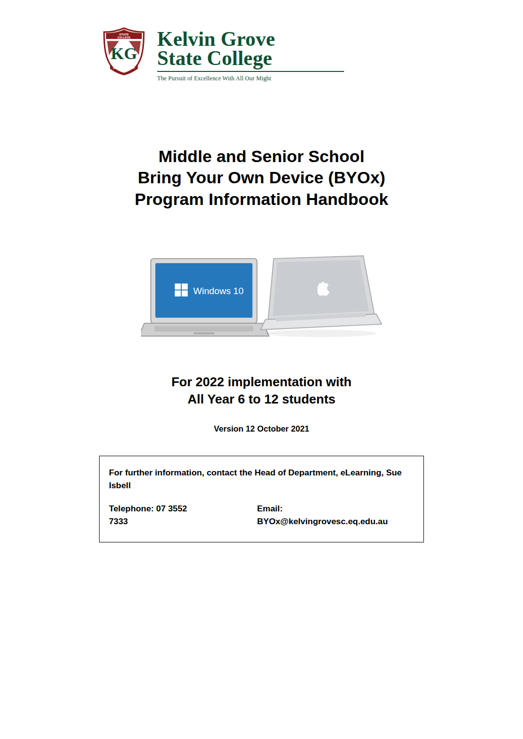STATE COLLEGE KG WITH ALL THY MIGHT
Kelvin Grove State College
The Pursuit of Excellence With All Our Might
Middle and Senior School
Bring Your Own Device (BYOx)
Program Information Handbook
Windows 10
For 2022 implementation with
All Year 6 to 12 students
Version 12 October 2021
For further information, contact the Head of Department, eLearning, Sue Isbell
Telephone: 07 3552 7333 Email: BYOx@kelvingrovesc.eq.edu.au